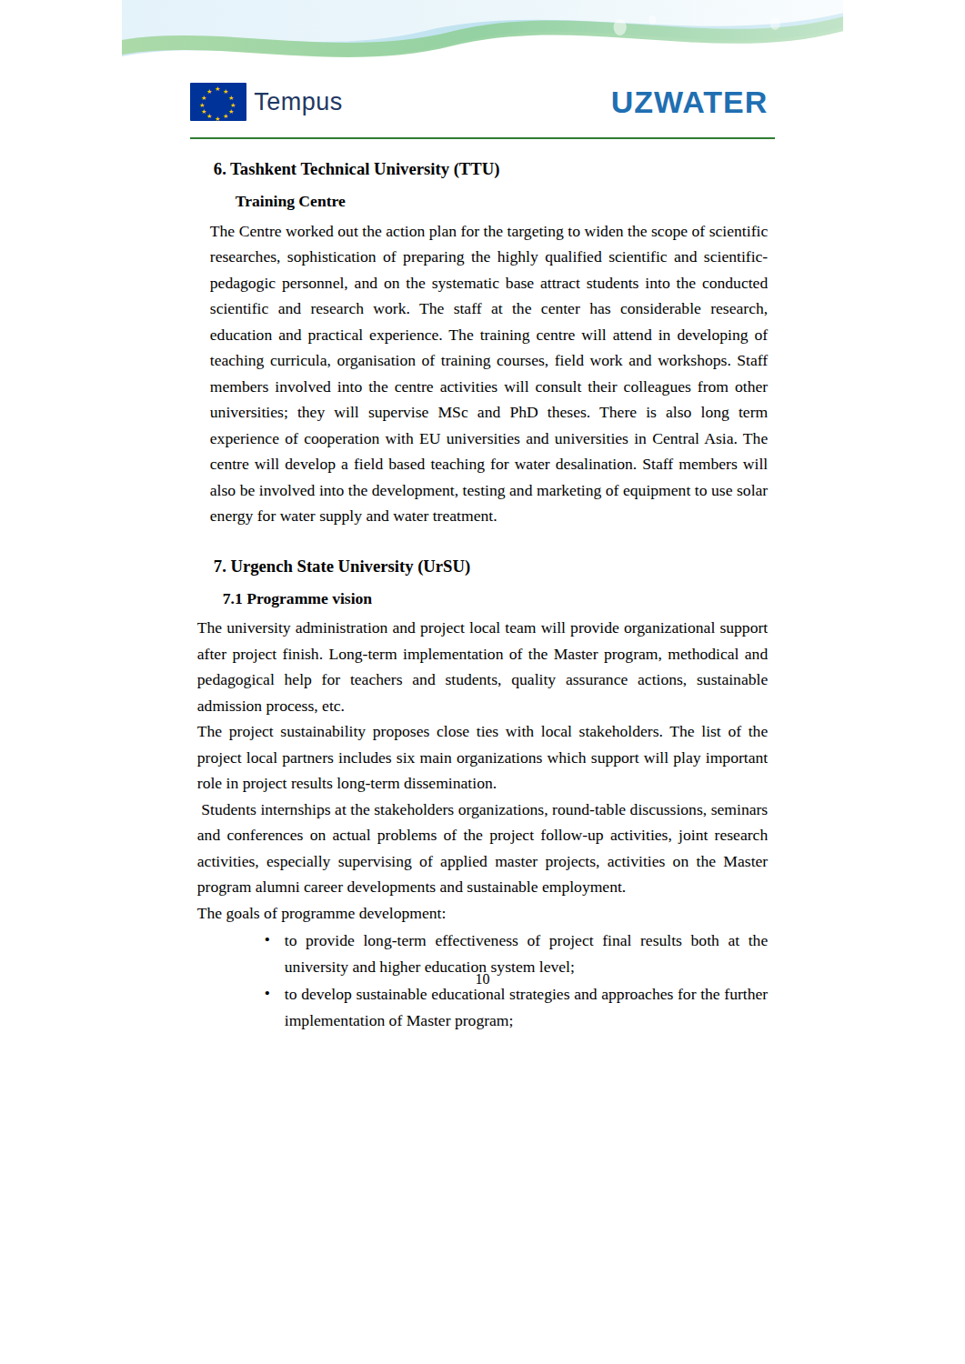★ ★ ★ ★ ★ ★ ★ ★ ★ ★ ★ ★
Tempus
UZWATER
6. Tashkent Technical University (TTU)
Training Centre
The Centre worked out the action plan for the targeting to widen the scope of scientific researches, sophistication of preparing the highly qualified scientific and scientific-pedagogic personnel, and on the systematic base attract students into the conducted scientific and research work. The staff at the center has considerable research, education and practical experience. The training centre will attend in developing of teaching curricula, organisation of training courses, field work and workshops. Staff members involved into the centre activities will consult their colleagues from other universities; they will supervise MSc and PhD theses. There is also long term experience of cooperation with EU universities and universities in Central Asia. The centre will develop a field based teaching for water desalination. Staff members will also be involved into the development, testing and marketing of equipment to use solar energy for water supply and water treatment.
7. Urgench State University (UrSU)
7.1 Programme vision
The university administration and project local team will provide organizational support after project finish. Long-term implementation of the Master program, methodical and pedagogical help for teachers and students, quality assurance actions, sustainable admission process, etc.
The project sustainability proposes close ties with local stakeholders. The list of the project local partners includes six main organizations which support will play important role in project results long-term dissemination.
Students internships at the stakeholders organizations, round-table discussions, seminars and conferences on actual problems of the project follow-up activities, joint research activities, especially supervising of applied master projects, activities on the Master program alumni career developments and sustainable employment.
The goals of programme development:
to provide long-term effectiveness of project final results both at the university and higher education system level;
to develop sustainable educational strategies and approaches for the further implementation of Master program;
10